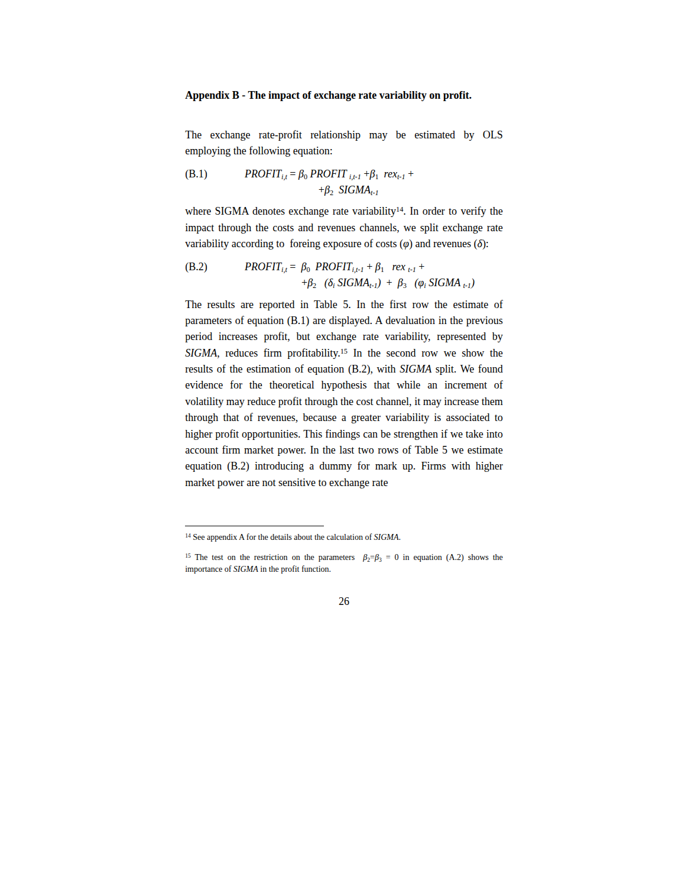Appendix B - The impact of exchange rate variability on profit.
The exchange rate-profit relationship may be estimated by OLS employing the following equation:
(B.1) PROFITi,t = β0 PROFIT i,t-1 +β1 rext-1 + +β2 SIGMAt-1
where SIGMA denotes exchange rate variability14. In order to verify the impact through the costs and revenues channels, we split exchange rate variability according to foreing exposure of costs (φ) and revenues (δ):
(B.2) PROFITi,t = β0 PROFITi,t-1 + β1 rex t-1 + +β2 (δi SIGMAt-1) + β3 (φi SIGMA t-1)
The results are reported in Table 5. In the first row the estimate of parameters of equation (B.1) are displayed. A devaluation in the previous period increases profit, but exchange rate variability, represented by SIGMA, reduces firm profitability.15 In the second row we show the results of the estimation of equation (B.2), with SIGMA split. We found evidence for the theoretical hypothesis that while an increment of volatility may reduce profit through the cost channel, it may increase them through that of revenues, because a greater variability is associated to higher profit opportunities. This findings can be strengthen if we take into account firm market power. In the last two rows of Table 5 we estimate equation (B.2) introducing a dummy for mark up. Firms with higher market power are not sensitive to exchange rate
14 See appendix A for the details about the calculation of SIGMA.
15 The test on the restriction on the parameters β2=β3 = 0 in equation (A.2) shows the importance of SIGMA in the profit function.
26